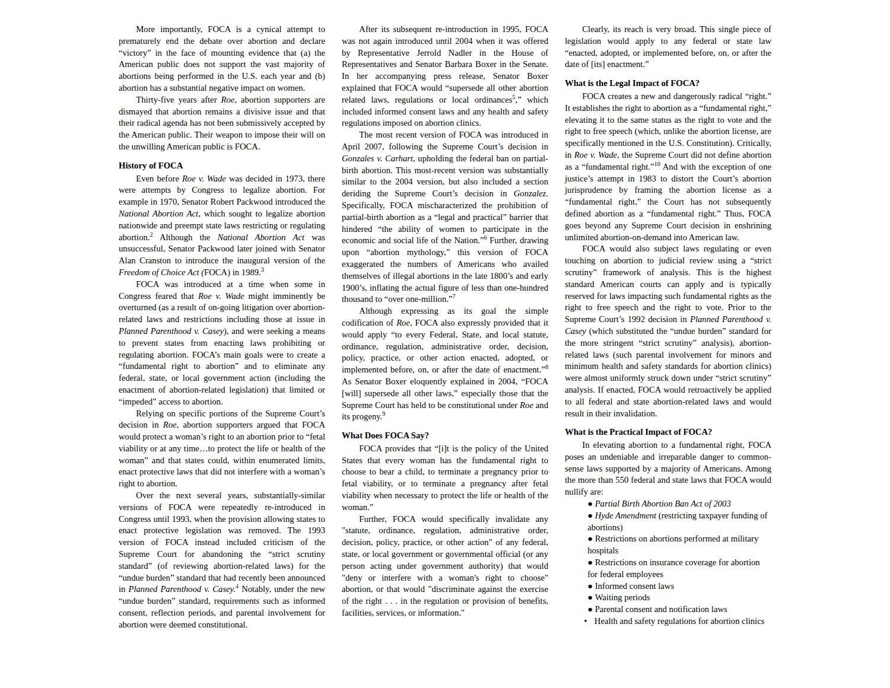More importantly, FOCA is a cynical attempt to prematurely end the debate over abortion and declare “victory” in the face of mounting evidence that (a) the American public does not support the vast majority of abortions being performed in the U.S. each year and (b) abortion has a substantial negative impact on women.
Thirty-five years after Roe, abortion supporters are dismayed that abortion remains a divisive issue and that their radical agenda has not been submissively accepted by the American public. Their weapon to impose their will on the unwilling American public is FOCA.
History of FOCA
Even before Roe v. Wade was decided in 1973, there were attempts by Congress to legalize abortion. For example in 1970, Senator Robert Packwood introduced the National Abortion Act, which sought to legalize abortion nationwide and preempt state laws restricting or regulating abortion.2 Although the National Abortion Act was unsuccessful, Senator Packwood later joined with Senator Alan Cranston to introduce the inaugural version of the Freedom of Choice Act (FOCA) in 1989.3
FOCA was introduced at a time when some in Congress feared that Roe v. Wade might imminently be overturned (as a result of on-going litigation over abortion-related laws and restrictions including those at issue in Planned Parenthood v. Casey), and were seeking a means to prevent states from enacting laws prohibiting or regulating abortion. FOCA’s main goals were to create a “fundamental right to abortion” and to eliminate any federal, state, or local government action (including the enactment of abortion-related legislation) that limited or “impeded” access to abortion.
Relying on specific portions of the Supreme Court’s decision in Roe, abortion supporters argued that FOCA would protect a woman’s right to an abortion prior to “fetal viability or at any time…to protect the life or health of the woman” and that states could, within enumerated limits, enact protective laws that did not interfere with a woman’s right to abortion.
Over the next several years, substantially-similar versions of FOCA were repeatedly re-introduced in Congress until 1993, when the provision allowing states to enact protective legislation was removed. The 1993 version of FOCA instead included criticism of the Supreme Court for abandoning the “strict scrutiny standard” (of reviewing abortion-related laws) for the “undue burden” standard that had recently been announced in Planned Parenthood v. Casey.4 Notably, under the new “undue burden” standard, requirements such as informed consent, reflection periods, and parental involvement for abortion were deemed constitutional.
After its subsequent re-introduction in 1995, FOCA was not again introduced until 2004 when it was offered by Representative Jerrold Nadler in the House of Representatives and Senator Barbara Boxer in the Senate. In her accompanying press release, Senator Boxer explained that FOCA would “supersede all other abortion related laws, regulations or local ordinances5,” which included informed consent laws and any health and safety regulations imposed on abortion clinics.
The most recent version of FOCA was introduced in April 2007, following the Supreme Court’s decision in Gonzales v. Carhart, upholding the federal ban on partial-birth abortion. This most-recent version was substantially similar to the 2004 version, but also included a section deriding the Supreme Court’s decision in Gonzalez. Specifically, FOCA mischaracterized the prohibition of partial-birth abortion as a “legal and practical” barrier that hindered “the ability of women to participate in the economic and social life of the Nation.”6 Further, drawing upon “abortion mythology,” this version of FOCA exaggerated the numbers of Americans who availed themselves of illegal abortions in the late 1800’s and early 1900’s, inflating the actual figure of less than one-hundred thousand to “over one-million.”7
Although expressing as its goal the simple codification of Roe, FOCA also expressly provided that it would apply “to every Federal, State, and local statute, ordinance, regulation, administrative order, decision, policy, practice, or other action enacted, adopted, or implemented before, on, or after the date of enactment.”8 As Senator Boxer eloquently explained in 2004, “FOCA [will] supersede all other laws,” especially those that the Supreme Court has held to be constitutional under Roe and its progeny.9
What Does FOCA Say?
FOCA provides that “[i]t is the policy of the United States that every woman has the fundamental right to choose to bear a child, to terminate a pregnancy prior to fetal viability, or to terminate a pregnancy after fetal viability when necessary to protect the life or health of the woman.”
Further, FOCA would specifically invalidate any "statute, ordinance, regulation, administrative order, decision, policy, practice, or other action" of any federal, state, or local government or governmental official (or any person acting under government authority) that would "deny or interfere with a woman's right to choose" abortion, or that would "discriminate against the exercise of the right . . . in the regulation or provision of benefits, facilities, services, or information."
Clearly, its reach is very broad. This single piece of legislation would apply to any federal or state law “enacted, adopted, or implemented before, on, or after the date of [its] enactment.”
What is the Legal Impact of FOCA?
FOCA creates a new and dangerously radical “right.” It establishes the right to abortion as a “fundamental right,” elevating it to the same status as the right to vote and the right to free speech (which, unlike the abortion license, are specifically mentioned in the U.S. Constitution). Critically, in Roe v. Wade, the Supreme Court did not define abortion as a “fundamental right.”10 And with the exception of one justice’s attempt in 1983 to distort the Court’s abortion jurisprudence by framing the abortion license as a “fundamental right,” the Court has not subsequently defined abortion as a “fundamental right.” Thus, FOCA goes beyond any Supreme Court decision in enshrining unlimited abortion-on-demand into American law.
FOCA would also subject laws regulating or even touching on abortion to judicial review using a “strict scrutiny” framework of analysis. This is the highest standard American courts can apply and is typically reserved for laws impacting such fundamental rights as the right to free speech and the right to vote. Prior to the Supreme Court’s 1992 decision in Planned Parenthood v. Casey (which substituted the “undue burden” standard for the more stringent “strict scrutiny” analysis), abortion-related laws (such parental involvement for minors and minimum health and safety standards for abortion clinics) were almost uniformly struck down under “strict scrutiny” analysis. If enacted, FOCA would retroactively be applied to all federal and state abortion-related laws and would result in their invalidation.
What is the Practical Impact of FOCA?
In elevating abortion to a fundamental right, FOCA poses an undeniable and irreparable danger to common-sense laws supported by a majority of Americans. Among the more than 550 federal and state laws that FOCA would nullify are:
Partial Birth Abortion Ban Act of 2003
Hyde Amendment (restricting taxpayer funding of abortions)
Restrictions on abortions performed at military hospitals
Restrictions on insurance coverage for abortion for federal employees
Informed consent laws
Waiting periods
Parental consent and notification laws
Health and safety regulations for abortion clinics